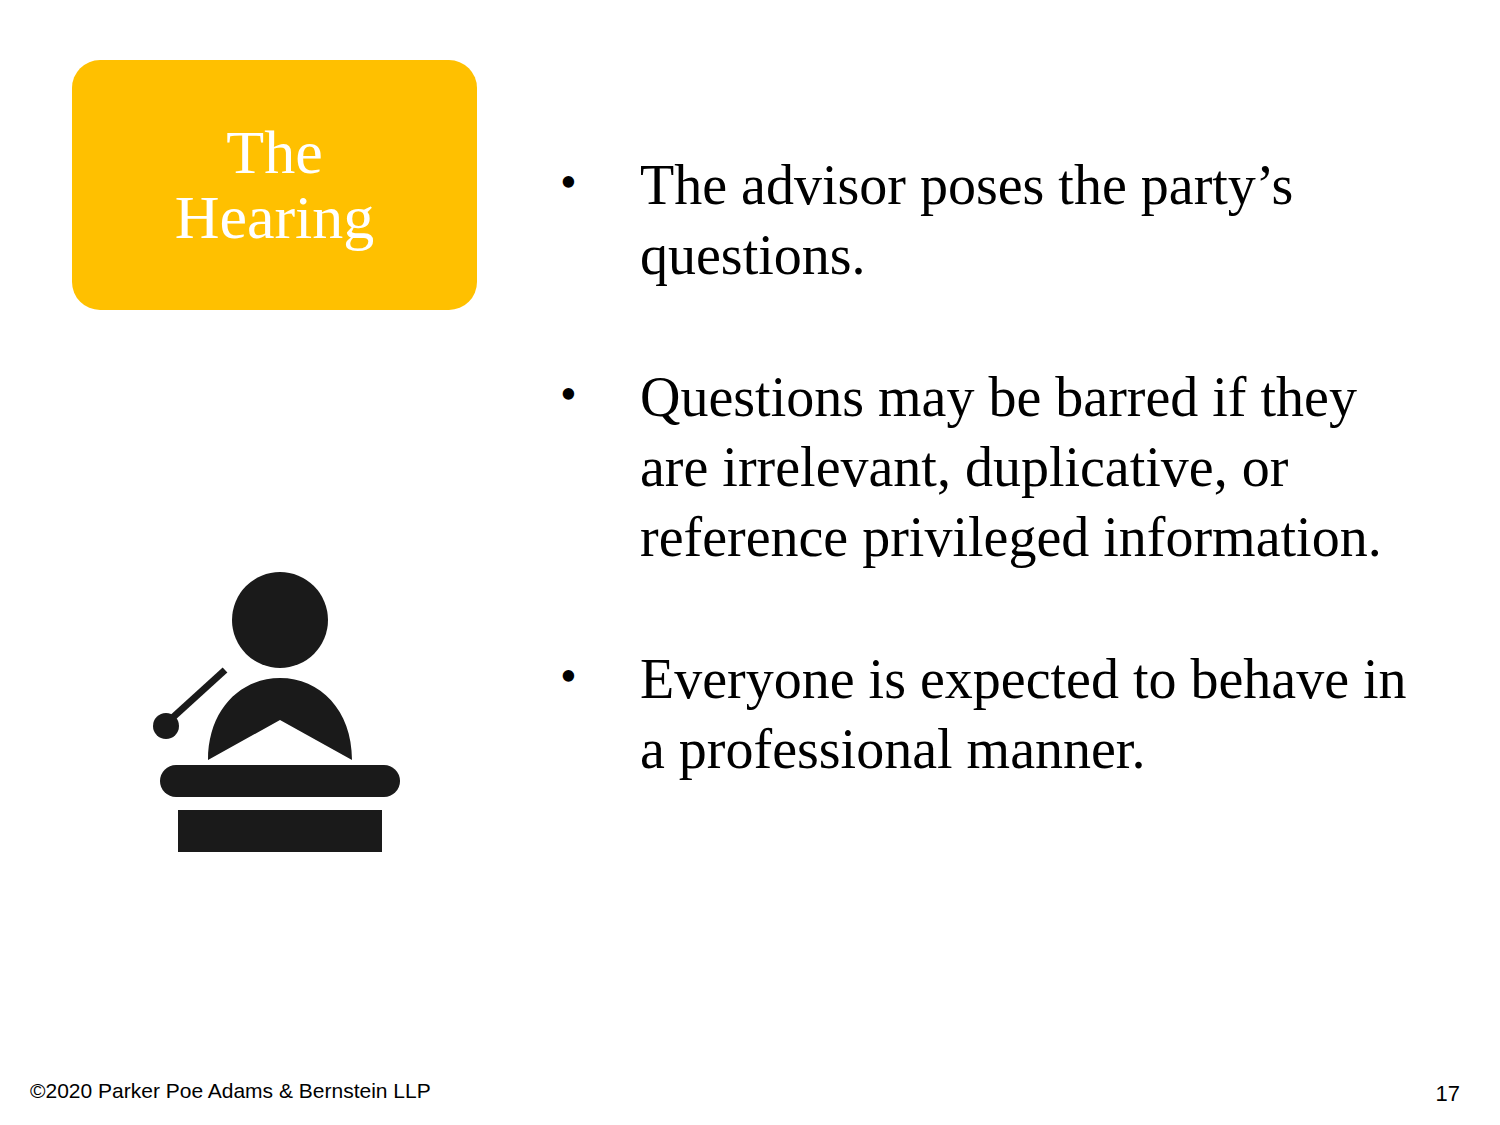The
Hearing
The advisor poses the party’s questions.
Questions may be barred if they are irrelevant, duplicative, or reference privileged information.
Everyone is expected to behave in a professional manner.
©2020 Parker Poe Adams & Bernstein LLP
17